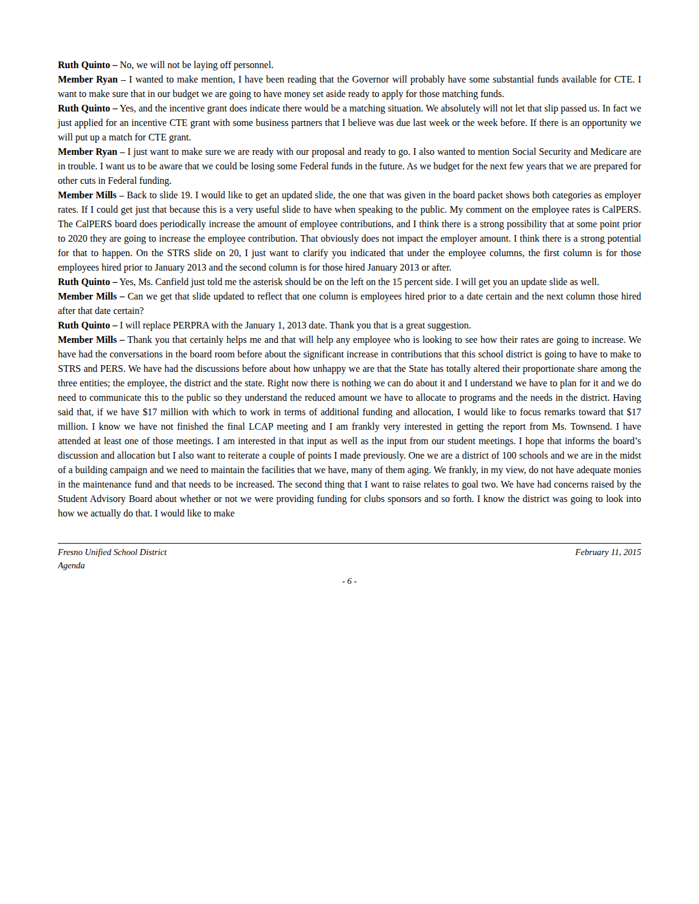Ruth Quinto – No, we will not be laying off personnel.
Member Ryan – I wanted to make mention, I have been reading that the Governor will probably have some substantial funds available for CTE. I want to make sure that in our budget we are going to have money set aside ready to apply for those matching funds.
Ruth Quinto – Yes, and the incentive grant does indicate there would be a matching situation. We absolutely will not let that slip passed us. In fact we just applied for an incentive CTE grant with some business partners that I believe was due last week or the week before. If there is an opportunity we will put up a match for CTE grant.
Member Ryan – I just want to make sure we are ready with our proposal and ready to go. I also wanted to mention Social Security and Medicare are in trouble. I want us to be aware that we could be losing some Federal funds in the future. As we budget for the next few years that we are prepared for other cuts in Federal funding.
Member Mills – Back to slide 19. I would like to get an updated slide, the one that was given in the board packet shows both categories as employer rates. If I could get just that because this is a very useful slide to have when speaking to the public. My comment on the employee rates is CalPERS. The CalPERS board does periodically increase the amount of employee contributions, and I think there is a strong possibility that at some point prior to 2020 they are going to increase the employee contribution. That obviously does not impact the employer amount. I think there is a strong potential for that to happen. On the STRS slide on 20, I just want to clarify you indicated that under the employee columns, the first column is for those employees hired prior to January 2013 and the second column is for those hired January 2013 or after.
Ruth Quinto – Yes, Ms. Canfield just told me the asterisk should be on the left on the 15 percent side. I will get you an update slide as well.
Member Mills – Can we get that slide updated to reflect that one column is employees hired prior to a date certain and the next column those hired after that date certain?
Ruth Quinto – I will replace PERPRA with the January 1, 2013 date. Thank you that is a great suggestion.
Member Mills – Thank you that certainly helps me and that will help any employee who is looking to see how their rates are going to increase. We have had the conversations in the board room before about the significant increase in contributions that this school district is going to have to make to STRS and PERS. We have had the discussions before about how unhappy we are that the State has totally altered their proportionate share among the three entities; the employee, the district and the state. Right now there is nothing we can do about it and I understand we have to plan for it and we do need to communicate this to the public so they understand the reduced amount we have to allocate to programs and the needs in the district. Having said that, if we have $17 million with which to work in terms of additional funding and allocation, I would like to focus remarks toward that $17 million. I know we have not finished the final LCAP meeting and I am frankly very interested in getting the report from Ms. Townsend. I have attended at least one of those meetings. I am interested in that input as well as the input from our student meetings. I hope that informs the board’s discussion and allocation but I also want to reiterate a couple of points I made previously. One we are a district of 100 schools and we are in the midst of a building campaign and we need to maintain the facilities that we have, many of them aging. We frankly, in my view, do not have adequate monies in the maintenance fund and that needs to be increased. The second thing that I want to raise relates to goal two. We have had concerns raised by the Student Advisory Board about whether or not we were providing funding for clubs sponsors and so forth. I know the district was going to look into how we actually do that. I would like to make
Fresno Unified School District
Agenda
February 11, 2015
- 6 -